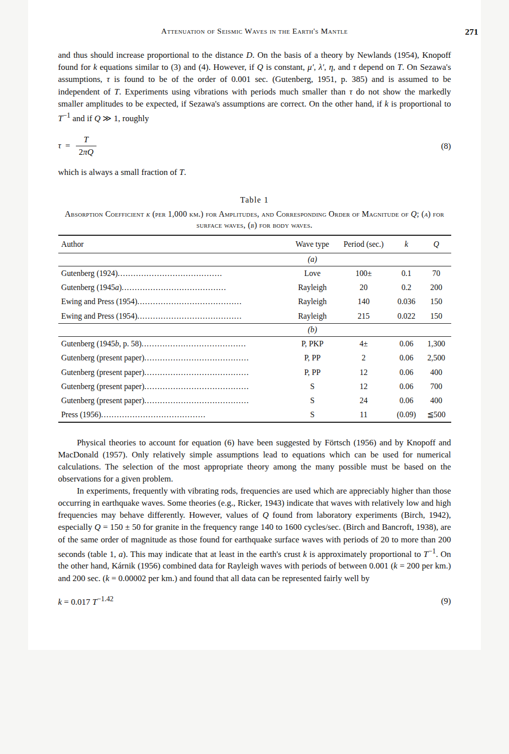Attenuation of Seismic Waves in the Earth's Mantle 271
and thus should increase proportional to the distance D. On the basis of a theory by Newlands (1954), Knopoff found for k equations similar to (3) and (4). However, if Q is constant, μ′, λ′, η, and τ depend on T. On Sezawa's assumptions, τ is found to be of the order of 0.001 sec. (Gutenberg, 1951, p. 385) and is assumed to be independent of T. Experiments using vibrations with periods much smaller than τ do not show the markedly smaller amplitudes to be expected, if Sezawa's assumptions are correct. On the other hand, if k is proportional to T−1 and if Q ≫ 1, roughly
τ = T 2πQ (8)
which is always a small fraction of T.
Table 1 Absorption Coefficient k (per 1,000 km.) for Amplitudes, and Corresponding Order of Magnitude of Q; (a) for surface waves, (b) for body waves.
| Author | Wave type | Period (sec.) | k | Q |
| --- | --- | --- | --- | --- |
| | ( a ) | | | |
| Gutenberg (1924) | Love | 100± | 0.1 | 70 |
| Gutenberg (1945 a ) | Rayleigh | 20 | 0.2 | 200 |
| Ewing and Press (1954) | Rayleigh | 140 | 0.036 | 150 |
| Ewing and Press (1954) | Rayleigh | 215 | 0.022 | 150 |
| | ( b ) | | | |
| Gutenberg (1945 b , p. 58) | P, PKP | 4± | 0.06 | 1,300 |
| Gutenberg (present paper) | P, PP | 2 | 0.06 | 2,500 |
| Gutenberg (present paper) | P, PP | 12 | 0.06 | 400 |
| Gutenberg (present paper) | S | 12 | 0.06 | 700 |
| Gutenberg (present paper) | S | 24 | 0.06 | 400 |
| Press (1956) | S | 11 | (0.09) | ≦500 |
Physical theories to account for equation (6) have been suggested by Förtsch (1956) and by Knopoff and MacDonald (1957). Only relatively simple assumptions lead to equations which can be used for numerical calculations. The selection of the most appropriate theory among the many possible must be based on the observations for a given problem.
In experiments, frequently with vibrating rods, frequencies are used which are appreciably higher than those occurring in earthquake waves. Some theories (e.g., Ricker, 1943) indicate that waves with relatively low and high frequencies may behave differently. However, values of Q found from laboratory experiments (Birch, 1942), especially Q = 150 ± 50 for granite in the frequency range 140 to 1600 cycles/sec. (Birch and Bancroft, 1938), are of the same order of magnitude as those found for earthquake surface waves with periods of 20 to more than 200 seconds (table 1, a). This may indicate that at least in the earth's crust k is approximately proportional to T−1. On the other hand, Kárnik (1956) combined data for Rayleigh waves with periods of between 0.001 (k = 200 per km.) and 200 sec. (k = 0.00002 per km.) and found that all data can be represented fairly well by
k = 0.017 T−1.42 (9)